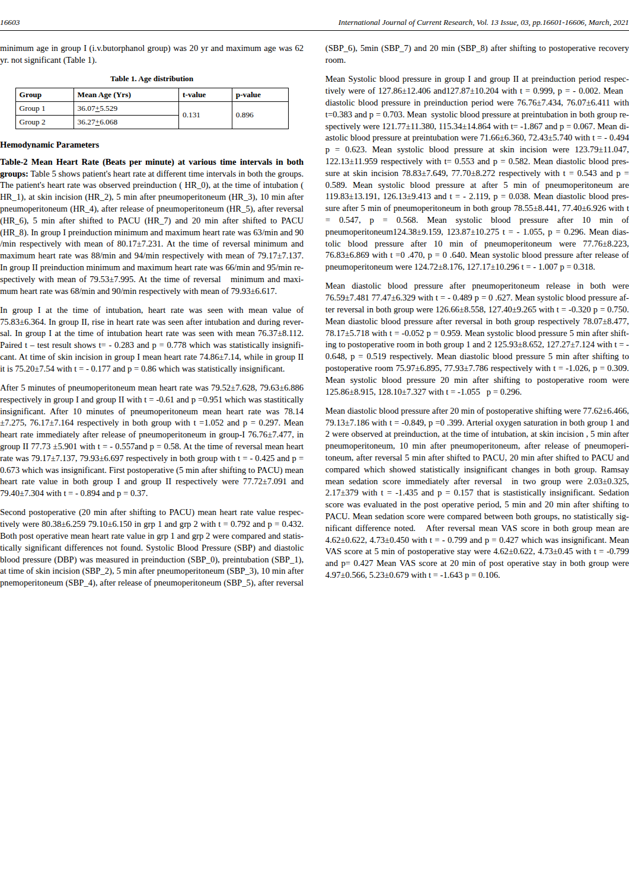16603 International Journal of Current Research, Vol. 13 Issue, 03, pp.16601-16606, March, 2021
minimum age in group I (i.v.butorphanol group) was 20 yr and maximum age was 62 yr. not significant (Table 1).
Table 1. Age distribution
| Group | Mean Age (Yrs) | t-value | p-value |
| --- | --- | --- | --- |
| Group 1 | 36.07 + 5.529 | 0.131 | 0.896 |
| Group 2 | 36.27 + 6.068 |
Hemodynamic Parameters
Table-2 Mean Heart Rate (Beats per minute) at various time intervals in both groups: Table 5 shows patient's heart rate at different time intervals in both the groups. The patient's heart rate was observed preinduction ( HR_0), at the time of intubation ( HR_1), at skin incision (HR_2), 5 min after pneumoperitoneum (HR_3), 10 min after pneumoperitoneum (HR_4), after release of pneumoperitoneum (HR_5), after reversal (HR_6), 5 min after shifted to PACU (HR_7) and 20 min after shifted to PACU (HR_8). In group I preinduction minimum and maximum heart rate was 63/min and 90 /min respectively with mean of 80.17±7.231. At the time of reversal minimum and maximum heart rate was 88/min and 94/min respectively with mean of 79.17±7.137. In group II preinduction minimum and maximum heart rate was 66/min and 95/min respectively with mean of 79.53±7.995. At the time of reversal minimum and maximum heart rate was 68/min and 90/min respectively with mean of 79.93±6.617.
In group I at the time of intubation, heart rate was seen with mean value of 75.83±6.364. In group II, rise in heart rate was seen after intubation and during reversal. In group I at the time of intubation heart rate was seen with mean 76.37±8.112. Paired t – test result shows t= - 0.283 and p = 0.778 which was statistically insignificant. At time of skin incision in group I mean heart rate 74.86±7.14, while in group II it is 75.20±7.54 with t = - 0.177 and p = 0.86 which was statistically insignificant.
After 5 minutes of pneumoperitoneum mean heart rate was 79.52±7.628, 79.63±6.886 respectively in group I and group II with t = -0.61 and p =0.951 which was stastitically insignificant. After 10 minutes of pneumoperitoneum mean heart rate was 78.14 ±7.275, 76.17±7.164 respectively in both group with t =1.052 and p = 0.297. Mean heart rate immediately after release of pneumoperitoneum in group-I 76.76±7.477, in group II 77.73 ±5.901 with t = - 0.557and p = 0.58. At the time of reversal mean heart rate was 79.17±7.137, 79.93±6.697 respectively in both group with t = - 0.425 and p = 0.673 which was insignificant. First postoperative (5 min after shifting to PACU) mean heart rate value in both group I and group II respectively were 77.72±7.091 and 79.40±7.304 with t = - 0.894 and p = 0.37.
Second postoperative (20 min after shifting to PACU) mean heart rate value respectively were 80.38±6.259 79.10±6.150 in grp 1 and grp 2 with t = 0.792 and p = 0.432. Both post operative mean heart rate value in grp 1 and grp 2 were compared and statistically significant differences not found. Systolic Blood Pressure (SBP) and diastolic blood pressure (DBP) was measured in preinduction (SBP_0), preintubation (SBP_1), at time of skin incision (SBP_2), 5 min after pneumoperitoneum (SBP_3), 10 min after pnemoperitoneum (SBP_4), after release of pneumoperitoneum (SBP_5), after reversal (SBP_6), 5min (SBP_7) and 20 min (SBP_8) after shifting to postoperative recovery room.
Mean Systolic blood pressure in group I and group II at preinduction period respectively were of 127.86±12.406 and127.87±10.204 with t = 0.999, p = - 0.002. Mean diastolic blood pressure in preinduction period were 76.76±7.434, 76.07±6.411 with t=0.383 and p = 0.703. Mean systolic blood pressure at preintubation in both group respectively were 121.77±11.380, 115.34±14.864 with t= -1.867 and p = 0.067. Mean diastolic blood pressure at preintubation were 71.66±6.360, 72.43±5.740 with t = - 0.494 p = 0.623. Mean systolic blood pressure at skin incision were 123.79±11.047, 122.13±11.959 respectively with t= 0.553 and p = 0.582. Mean diastolic blood pressure at skin incision 78.83±7.649, 77.70±8.272 respectively with t = 0.543 and p = 0.589. Mean systolic blood pressure at after 5 min of pneumoperitoneum are 119.83±13.191, 126.13±9.413 and t = - 2.119, p = 0.038. Mean diastolic blood pressure after 5 min of pneumoperitoneum in both group 78.55±8.441, 77.40±6.926 with t = 0.547, p = 0.568. Mean systolic blood pressure after 10 min of pneumoperitoneum124.38±9.159, 123.87±10.275 t = - 1.055, p = 0.296. Mean diastolic blood pressure after 10 min of pneumoperitoneum were 77.76±8.223, 76.83±6.869 with t =0 .470, p = 0 .640. Mean systolic blood pressure after release of pneumoperitoneum were 124.72±8.176, 127.17±10.296 t = - 1.007 p = 0.318.
Mean diastolic blood pressure after pneumoperitoneum release in both were 76.59±7.481 77.47±6.329 with t = - 0.489 p = 0 .627. Mean systolic blood pressure after reversal in both group were 126.66±8.558, 127.40±9.265 with t = -0.320 p = 0.750. Mean diastolic blood pressure after reversal in both group respectively 78.07±8.477, 78.17±5.718 with t = -0.052 p = 0.959. Mean systolic blood pressure 5 min after shifting to postoperative room in both group 1 and 2 125.93±8.652, 127.27±7.124 with t = - 0.648, p = 0.519 respectively. Mean diastolic blood pressure 5 min after shifting to postoperative room 75.97±6.895, 77.93±7.786 respectively with t = -1.026, p = 0.309. Mean systolic blood pressure 20 min after shifting to postoperative room were 125.86±8.915, 128.10±7.327 with t = -1.055 p = 0.296.
Mean diastolic blood pressure after 20 min of postoperative shifting were 77.62±6.466, 79.13±7.186 with t = -0.849, p =0 .399. Arterial oxygen saturation in both group 1 and 2 were observed at preinduction, at the time of intubation, at skin incision , 5 min after pneumoperitoneum, 10 min after pneumoperitoneum, after release of pneumoperitoneum, after reversal 5 min after shifted to PACU, 20 min after shifted to PACU and compared which showed statistically insignificant changes in both group. Ramsay mean sedation score immediately after reversal in two group were 2.03±0.325, 2.17±379 with t = -1.435 and p = 0.157 that is stastistically insignificant. Sedation score was evaluated in the post operative period, 5 min and 20 min after shifting to PACU. Mean sedation score were compared between both groups, no statistically significant difference noted. After reversal mean VAS score in both group mean are 4.62±0.622, 4.73±0.450 with t = - 0.799 and p = 0.427 which was insignificant. Mean VAS score at 5 min of postoperative stay were 4.62±0.622, 4.73±0.45 with t = -0.799 and p= 0.427 Mean VAS score at 20 min of post operative stay in both group were 4.97±0.566, 5.23±0.679 with t = -1.643 p = 0.106.